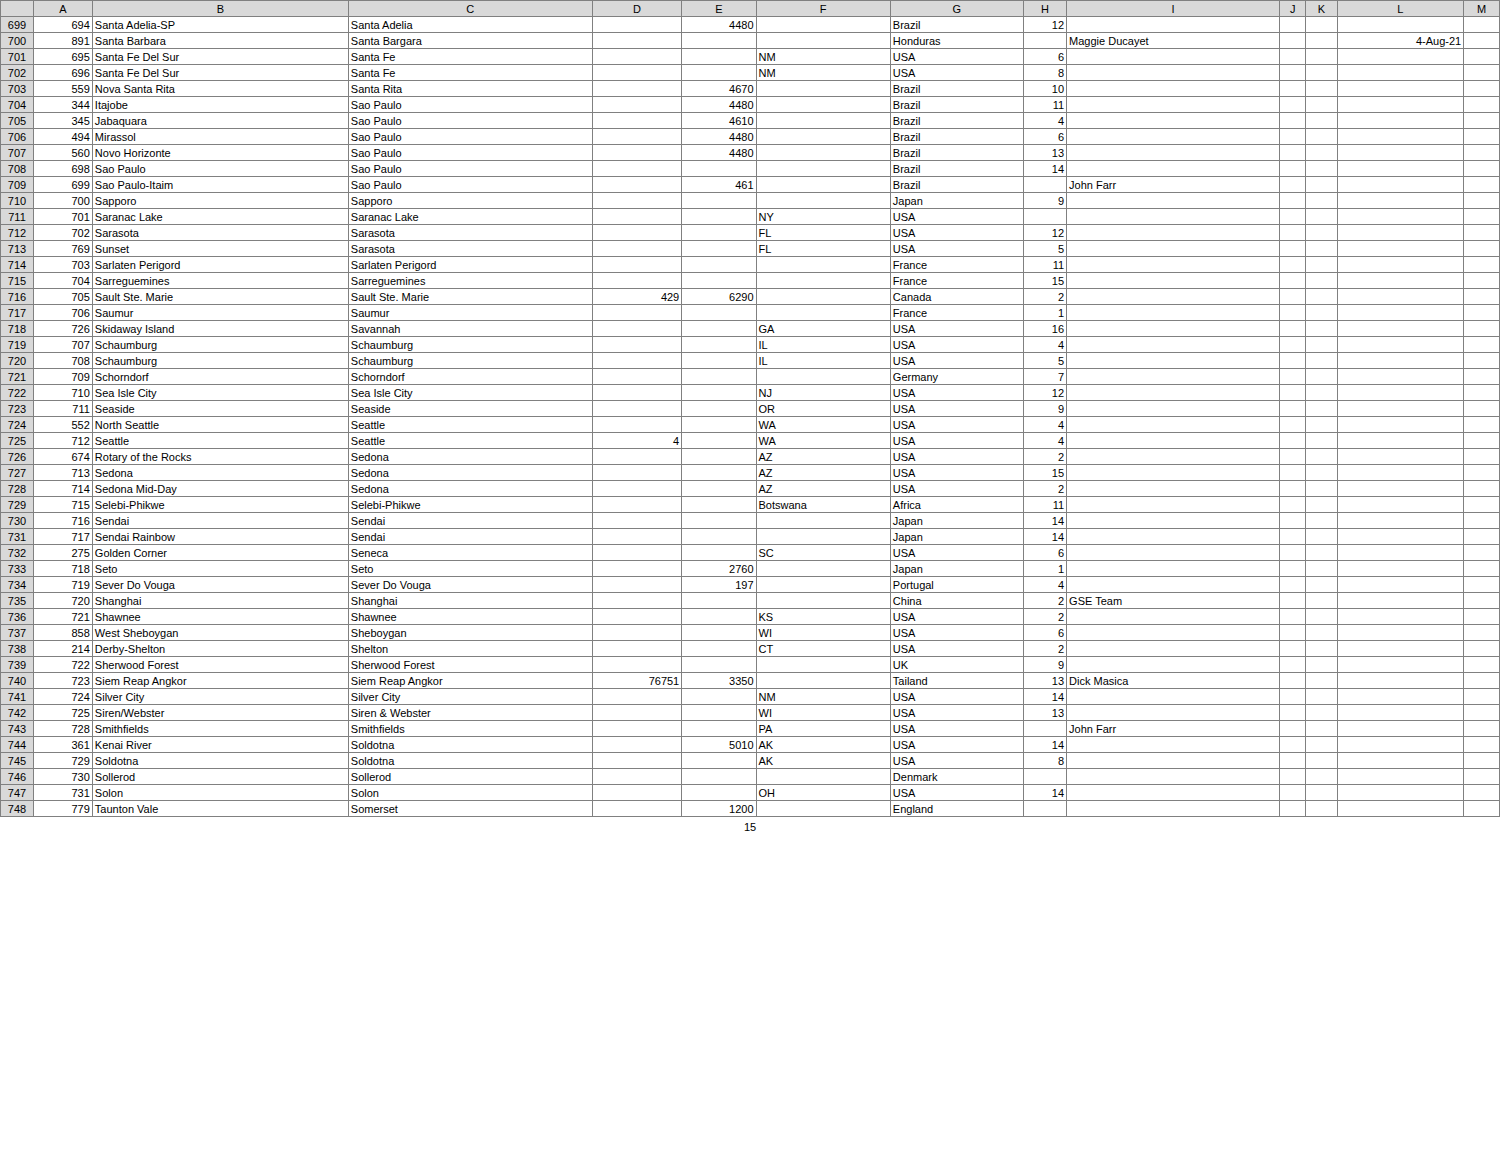| | A | B | C | D | E | F | G | H | I | J | K | L | M |
| --- | --- | --- | --- | --- | --- | --- | --- | --- | --- | --- | --- | --- | --- |
| 699 | 694 | Santa Adelia-SP | Santa Adelia | | 4480 | | Brazil | 12 | | | | | |
| 700 | 891 | Santa Barbara | Santa Bargara | | | | Honduras | | Maggie Ducayet | | | 4-Aug-21 | |
| 701 | 695 | Santa Fe Del Sur | Santa Fe | | | NM | USA | 6 | | | | | |
| 702 | 696 | Santa Fe Del Sur | Santa Fe | | | NM | USA | 8 | | | | | |
| 703 | 559 | Nova Santa Rita | Santa Rita | | 4670 | | Brazil | 10 | | | | | |
| 704 | 344 | Itajobe | Sao Paulo | | 4480 | | Brazil | 11 | | | | | |
| 705 | 345 | Jabaquara | Sao Paulo | | 4610 | | Brazil | 4 | | | | | |
| 706 | 494 | Mirassol | Sao Paulo | | 4480 | | Brazil | 6 | | | | | |
| 707 | 560 | Novo Horizonte | Sao Paulo | | 4480 | | Brazil | 13 | | | | | |
| 708 | 698 | Sao Paulo | Sao Paulo | | | | Brazil | 14 | | | | | |
| 709 | 699 | Sao Paulo-Itaim | Sao Paulo | | 461 | | Brazil | | John Farr | | | | |
| 710 | 700 | Sapporo | Sapporo | | | | Japan | 9 | | | | | |
| 711 | 701 | Saranac Lake | Saranac Lake | | | NY | USA | | | | | | |
| 712 | 702 | Sarasota | Sarasota | | | FL | USA | 12 | | | | | |
| 713 | 769 | Sunset | Sarasota | | | FL | USA | 5 | | | | | |
| 714 | 703 | Sarlaten Perigord | Sarlaten Perigord | | | | France | 11 | | | | | |
| 715 | 704 | Sarreguemines | Sarreguemines | | | | France | 15 | | | | | |
| 716 | 705 | Sault Ste. Marie | Sault Ste. Marie | 429 | 6290 | | Canada | 2 | | | | | |
| 717 | 706 | Saumur | Saumur | | | | France | 1 | | | | | |
| 718 | 726 | Skidaway Island | Savannah | | | GA | USA | 16 | | | | | |
| 719 | 707 | Schaumburg | Schaumburg | | | IL | USA | 4 | | | | | |
| 720 | 708 | Schaumburg | Schaumburg | | | IL | USA | 5 | | | | | |
| 721 | 709 | Schorndorf | Schorndorf | | | | Germany | 7 | | | | | |
| 722 | 710 | Sea Isle City | Sea Isle City | | | NJ | USA | 12 | | | | | |
| 723 | 711 | Seaside | Seaside | | | OR | USA | 9 | | | | | |
| 724 | 552 | North Seattle | Seattle | | | WA | USA | 4 | | | | | |
| 725 | 712 | Seattle | Seattle | 4 | | WA | USA | 4 | | | | | |
| 726 | 674 | Rotary of the Rocks | Sedona | | | AZ | USA | 2 | | | | | |
| 727 | 713 | Sedona | Sedona | | | AZ | USA | 15 | | | | | |
| 728 | 714 | Sedona Mid-Day | Sedona | | | AZ | USA | 2 | | | | | |
| 729 | 715 | Selebi-Phikwe | Selebi-Phikwe | | | Botswana | Africa | 11 | | | | | |
| 730 | 716 | Sendai | Sendai | | | | Japan | 14 | | | | | |
| 731 | 717 | Sendai Rainbow | Sendai | | | | Japan | 14 | | | | | |
| 732 | 275 | Golden Corner | Seneca | | | SC | USA | 6 | | | | | |
| 733 | 718 | Seto | Seto | | 2760 | | Japan | 1 | | | | | |
| 734 | 719 | Sever Do Vouga | Sever Do Vouga | | 197 | | Portugal | 4 | | | | | |
| 735 | 720 | Shanghai | Shanghai | | | | China | 2 | GSE Team | | | | |
| 736 | 721 | Shawnee | Shawnee | | | KS | USA | 2 | | | | | |
| 737 | 858 | West Sheboygan | Sheboygan | | | WI | USA | 6 | | | | | |
| 738 | 214 | Derby-Shelton | Shelton | | | CT | USA | 2 | | | | | |
| 739 | 722 | Sherwood Forest | Sherwood Forest | | | | UK | 9 | | | | | |
| 740 | 723 | Siem Reap Angkor | Siem Reap Angkor | 76751 | 3350 | | Tailand | 13 | Dick Masica | | | | |
| 741 | 724 | Silver City | Silver City | | | NM | USA | 14 | | | | | |
| 742 | 725 | Siren/Webster | Siren & Webster | | | WI | USA | 13 | | | | | |
| 743 | 728 | Smithfields | Smithfields | | | PA | USA | | John Farr | | | | |
| 744 | 361 | Kenai River | Soldotna | | 5010 | AK | USA | 14 | | | | | |
| 745 | 729 | Soldotna | Soldotna | | | AK | USA | 8 | | | | | |
| 746 | 730 | Sollerod | Sollerod | | | | Denmark | | | | | | |
| 747 | 731 | Solon | Solon | | | OH | USA | 14 | | | | | |
| 748 | 779 | Taunton Vale | Somerset | | 1200 | | England | | | | | | |
15